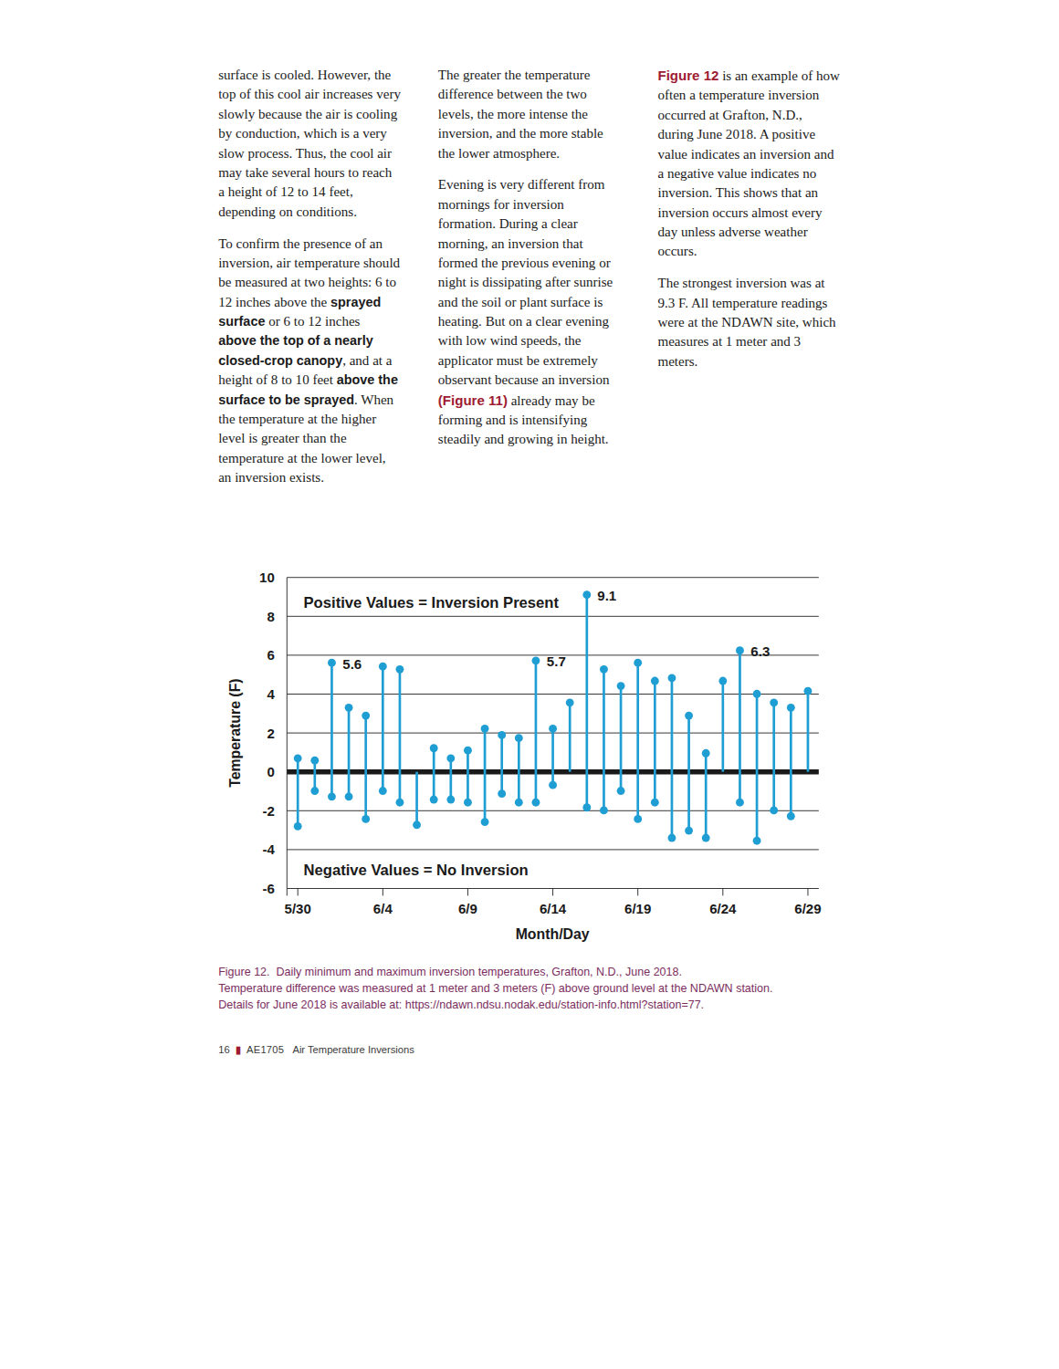surface is cooled. However, the top of this cool air increases very slowly because the air is cooling by conduction, which is a very slow process. Thus, the cool air may take several hours to reach a height of 12 to 14 feet, depending on conditions.
To confirm the presence of an inversion, air temperature should be measured at two heights: 6 to 12 inches above the sprayed surface or 6 to 12 inches above the top of a nearly closed-crop canopy, and at a height of 8 to 10 feet above the surface to be sprayed. When the temperature at the higher level is greater than the temperature at the lower level, an inversion exists.
The greater the temperature difference between the two levels, the more intense the inversion, and the more stable the lower atmosphere.
Evening is very different from mornings for inversion formation. During a clear morning, an inversion that formed the previous evening or night is dissipating after sunrise and the soil or plant surface is heating. But on a clear evening with low wind speeds, the applicator must be extremely observant because an inversion (Figure 11) already may be forming and is intensifying steadily and growing in height.
Figure 12 is an example of how often a temperature inversion occurred at Grafton, N.D., during June 2018. A positive value indicates an inversion and a negative value indicates no inversion. This shows that an inversion occurs almost every day unless adverse weather occurs.
The strongest inversion was at 9.3 F. All temperature readings were at the NDAWN site, which measures at 1 meter and 3 meters.
10 8 6 4 2 0 -2 -4 -6 Temperature (F) 5.6 5.7 9.1 6.3 Positive Values = Inversion Present Negative Values = No Inversion 5/30 6/4 6/9 6/14 6/19 6/24 6/29 Month/Day
Figure 12. Daily minimum and maximum inversion temperatures, Grafton, N.D., June 2018.
Temperature difference was measured at 1 meter and 3 meters (F) above ground level at the NDAWN station.
Details for June 2018 is available at: https://ndawn.ndsu.nodak.edu/station-info.html?station=77.
16 ▮ AE1705 Air Temperature Inversions